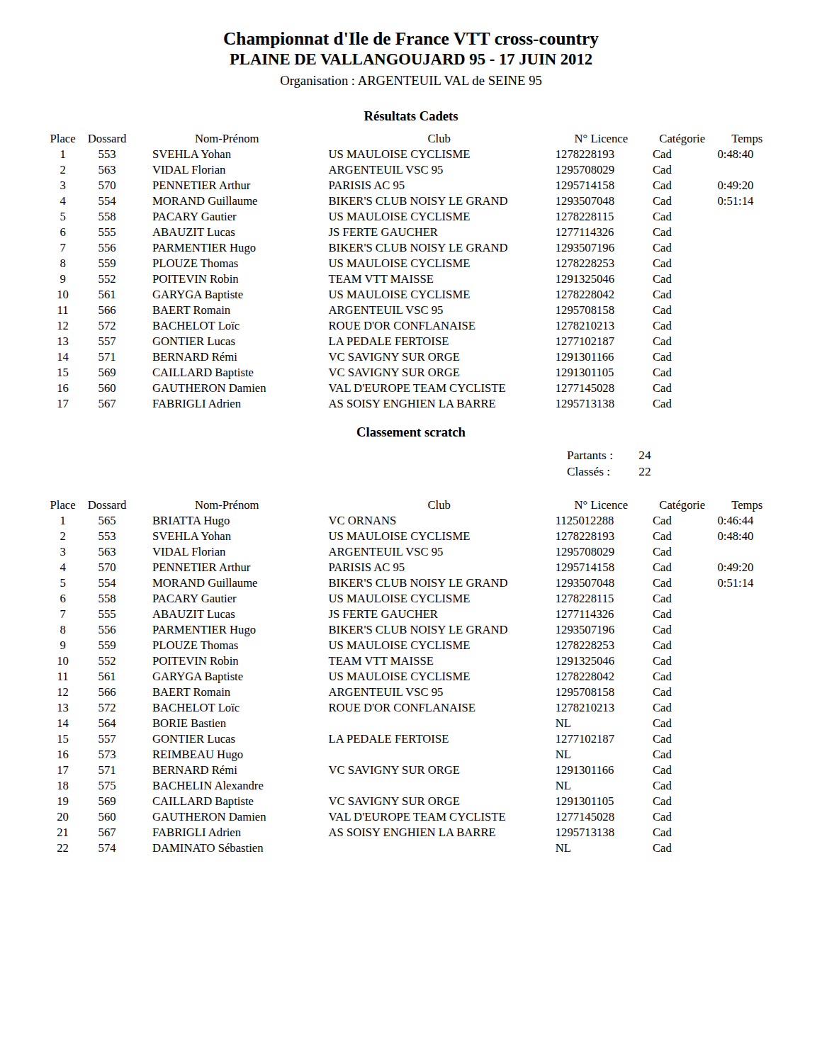Championnat d'Ile de France VTT cross-country
PLAINE DE VALLANGOUJARD 95 - 17 JUIN 2012
Organisation : ARGENTEUIL VAL de SEINE 95
Résultats Cadets
| Place | Dossard | Nom-Prénom | Club | N° Licence | Catégorie | Temps |
| --- | --- | --- | --- | --- | --- | --- |
| 1 | 553 | SVEHLA Yohan | US MAULOISE CYCLISME | 1278228193 | Cad | 0:48:40 |
| 2 | 563 | VIDAL Florian | ARGENTEUIL VSC 95 | 1295708029 | Cad | |
| 3 | 570 | PENNETIER Arthur | PARISIS AC 95 | 1295714158 | Cad | 0:49:20 |
| 4 | 554 | MORAND Guillaume | BIKER'S CLUB NOISY LE GRAND | 1293507048 | Cad | 0:51:14 |
| 5 | 558 | PACARY Gautier | US MAULOISE CYCLISME | 1278228115 | Cad | |
| 6 | 555 | ABAUZIT Lucas | JS FERTE GAUCHER | 1277114326 | Cad | |
| 7 | 556 | PARMENTIER Hugo | BIKER'S CLUB NOISY LE GRAND | 1293507196 | Cad | |
| 8 | 559 | PLOUZE Thomas | US MAULOISE CYCLISME | 1278228253 | Cad | |
| 9 | 552 | POITEVIN Robin | TEAM VTT MAISSE | 1291325046 | Cad | |
| 10 | 561 | GARYGA Baptiste | US MAULOISE CYCLISME | 1278228042 | Cad | |
| 11 | 566 | BAERT Romain | ARGENTEUIL VSC 95 | 1295708158 | Cad | |
| 12 | 572 | BACHELOT Loïc | ROUE D'OR CONFLANAISE | 1278210213 | Cad | |
| 13 | 557 | GONTIER Lucas | LA PEDALE FERTOISE | 1277102187 | Cad | |
| 14 | 571 | BERNARD Rémi | VC SAVIGNY SUR ORGE | 1291301166 | Cad | |
| 15 | 569 | CAILLARD Baptiste | VC SAVIGNY SUR ORGE | 1291301105 | Cad | |
| 16 | 560 | GAUTHERON Damien | VAL D'EUROPE TEAM CYCLISTE | 1277145028 | Cad | |
| 17 | 567 | FABRIGLI Adrien | AS SOISY ENGHIEN LA BARRE | 1295713138 | Cad | |
Classement scratch
Partants : 24
Classés : 22
| Place | Dossard | Nom-Prénom | Club | N° Licence | Catégorie | Temps |
| --- | --- | --- | --- | --- | --- | --- |
| 1 | 565 | BRIATTA Hugo | VC ORNANS | 1125012288 | Cad | 0:46:44 |
| 2 | 553 | SVEHLA Yohan | US MAULOISE CYCLISME | 1278228193 | Cad | 0:48:40 |
| 3 | 563 | VIDAL Florian | ARGENTEUIL VSC 95 | 1295708029 | Cad | |
| 4 | 570 | PENNETIER Arthur | PARISIS AC 95 | 1295714158 | Cad | 0:49:20 |
| 5 | 554 | MORAND Guillaume | BIKER'S CLUB NOISY LE GRAND | 1293507048 | Cad | 0:51:14 |
| 6 | 558 | PACARY Gautier | US MAULOISE CYCLISME | 1278228115 | Cad | |
| 7 | 555 | ABAUZIT Lucas | JS FERTE GAUCHER | 1277114326 | Cad | |
| 8 | 556 | PARMENTIER Hugo | BIKER'S CLUB NOISY LE GRAND | 1293507196 | Cad | |
| 9 | 559 | PLOUZE Thomas | US MAULOISE CYCLISME | 1278228253 | Cad | |
| 10 | 552 | POITEVIN Robin | TEAM VTT MAISSE | 1291325046 | Cad | |
| 11 | 561 | GARYGA Baptiste | US MAULOISE CYCLISME | 1278228042 | Cad | |
| 12 | 566 | BAERT Romain | ARGENTEUIL VSC 95 | 1295708158 | Cad | |
| 13 | 572 | BACHELOT Loïc | ROUE D'OR CONFLANAISE | 1278210213 | Cad | |
| 14 | 564 | BORIE Bastien | | NL | Cad | |
| 15 | 557 | GONTIER Lucas | LA PEDALE FERTOISE | 1277102187 | Cad | |
| 16 | 573 | REIMBEAU Hugo | | NL | Cad | |
| 17 | 571 | BERNARD Rémi | VC SAVIGNY SUR ORGE | 1291301166 | Cad | |
| 18 | 575 | BACHELIN Alexandre | | NL | Cad | |
| 19 | 569 | CAILLARD Baptiste | VC SAVIGNY SUR ORGE | 1291301105 | Cad | |
| 20 | 560 | GAUTHERON Damien | VAL D'EUROPE TEAM CYCLISTE | 1277145028 | Cad | |
| 21 | 567 | FABRIGLI Adrien | AS SOISY ENGHIEN LA BARRE | 1295713138 | Cad | |
| 22 | 574 | DAMINATO Sébastien | | NL | Cad | |